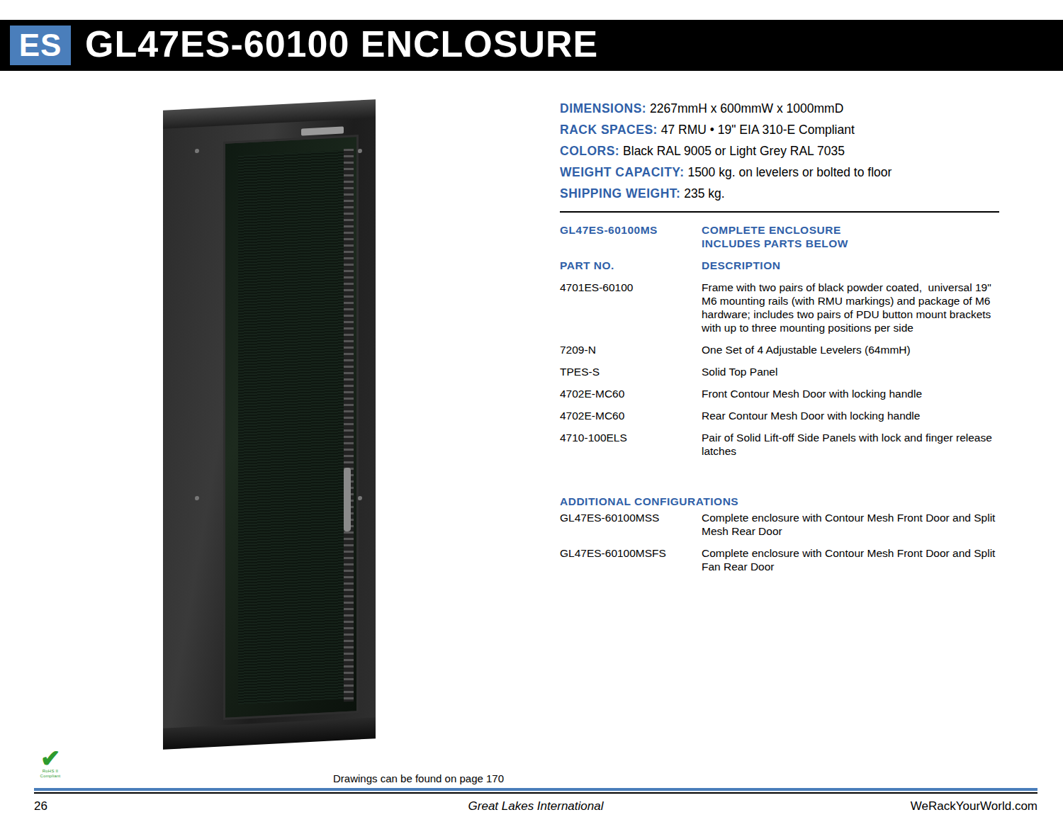ES
GL47ES-60100 ENCLOSURE
DIMENSIONS: 2267mmH x 600mmW x 1000mmD
RACK SPACES: 47 RMU • 19" EIA 310-E Compliant
COLORS: Black RAL 9005 or Light Grey RAL 7035
WEIGHT CAPACITY: 1500 kg. on levelers or bolted to floor
SHIPPING WEIGHT: 235 kg.
| GL47ES-60100MS | COMPLETE ENCLOSURE INCLUDES PARTS BELOW |
| PART NO. | DESCRIPTION |
| 4701ES-60100 | Frame with two pairs of black powder coated, universal 19" M6 mounting rails (with RMU markings) and package of M6 hardware; includes two pairs of PDU button mount brackets with up to three mounting positions per side |
| 7209-N | One Set of 4 Adjustable Levelers (64mmH) |
| TPES-S | Solid Top Panel |
| 4702E-MC60 | Front Contour Mesh Door with locking handle |
| 4702E-MC60 | Rear Contour Mesh Door with locking handle |
| 4710-100ELS | Pair of Solid Lift-off Side Panels with lock and finger release latches |
ADDITIONAL CONFIGURATIONS
| GL47ES-60100MSS | Complete enclosure with Contour Mesh Front Door and Split Mesh Rear Door |
| GL47ES-60100MSFS | Complete enclosure with Contour Mesh Front Door and Split Fan Rear Door |
✔
RoHS II
Compliant
Drawings can be found on page 170
26
Great Lakes International
WeRackYourWorld.com